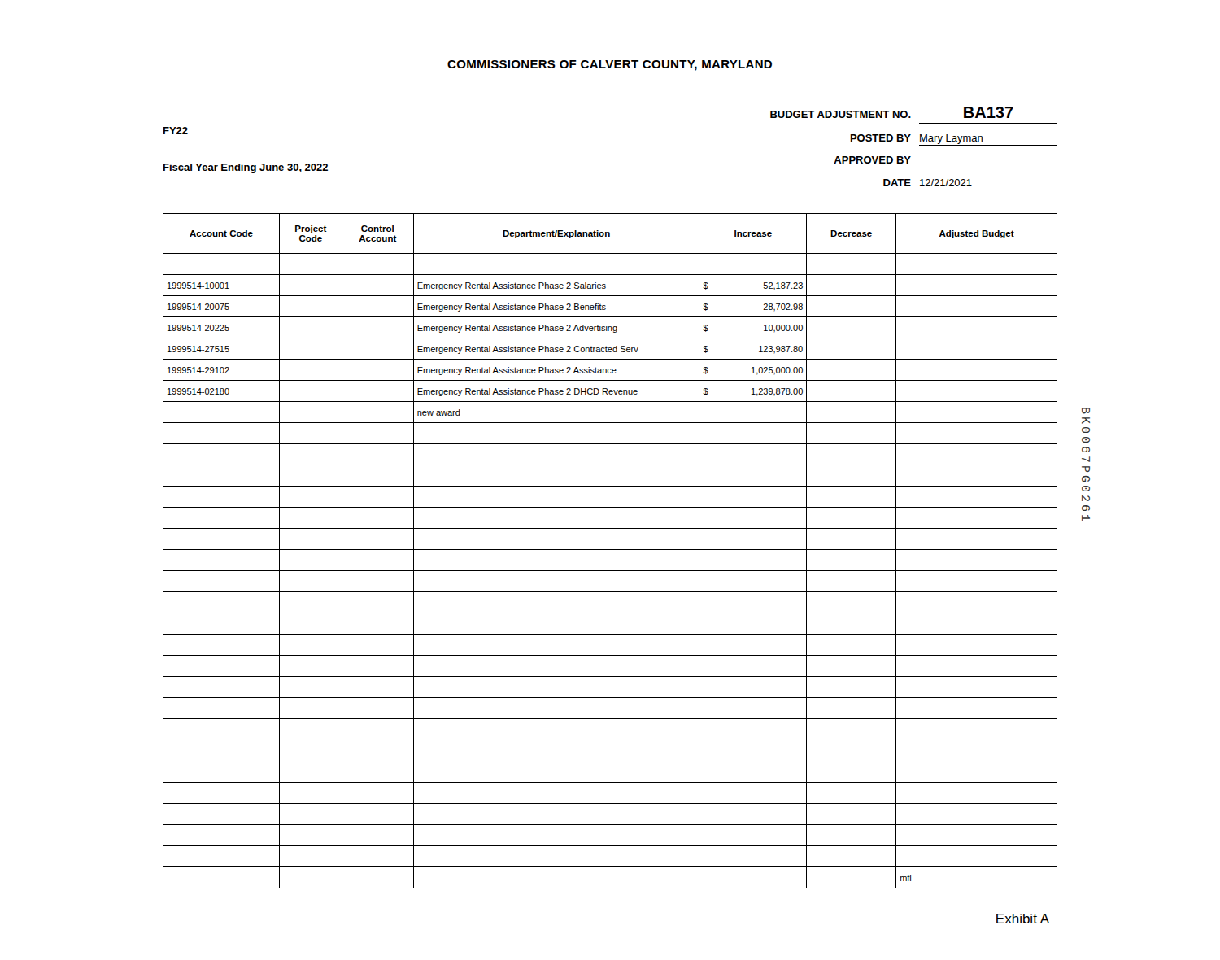COMMISSIONERS OF CALVERT COUNTY, MARYLAND
FY22
Fiscal Year Ending June 30, 2022
BUDGET ADJUSTMENT NO. BA137
POSTED BY Mary Layman
APPROVED BY
DATE 12/21/2021
| Account Code | Project Code | Control Account | Department/Explanation | Increase | Decrease | Adjusted Budget |
| --- | --- | --- | --- | --- | --- | --- |
| 1999514-10001 | | | Emergency Rental Assistance Phase 2 Salaries | $ 52,187.23 | | |
| 1999514-20075 | | | Emergency Rental Assistance Phase 2 Benefits | $ 28,702.98 | | |
| 1999514-20225 | | | Emergency Rental Assistance Phase 2 Advertising | $ 10,000.00 | | |
| 1999514-27515 | | | Emergency Rental Assistance Phase 2 Contracted Serv | $ 123,987.80 | | |
| 1999514-29102 | | | Emergency Rental Assistance Phase 2 Assistance | $ 1,025,000.00 | | |
| 1999514-02180 | | | Emergency Rental Assistance Phase 2 DHCD Revenue | $ 1,239,878.00 | | |
| | | | new award | | | |
| | | | | | | mfl |
BK0067PG0261
Exhibit A